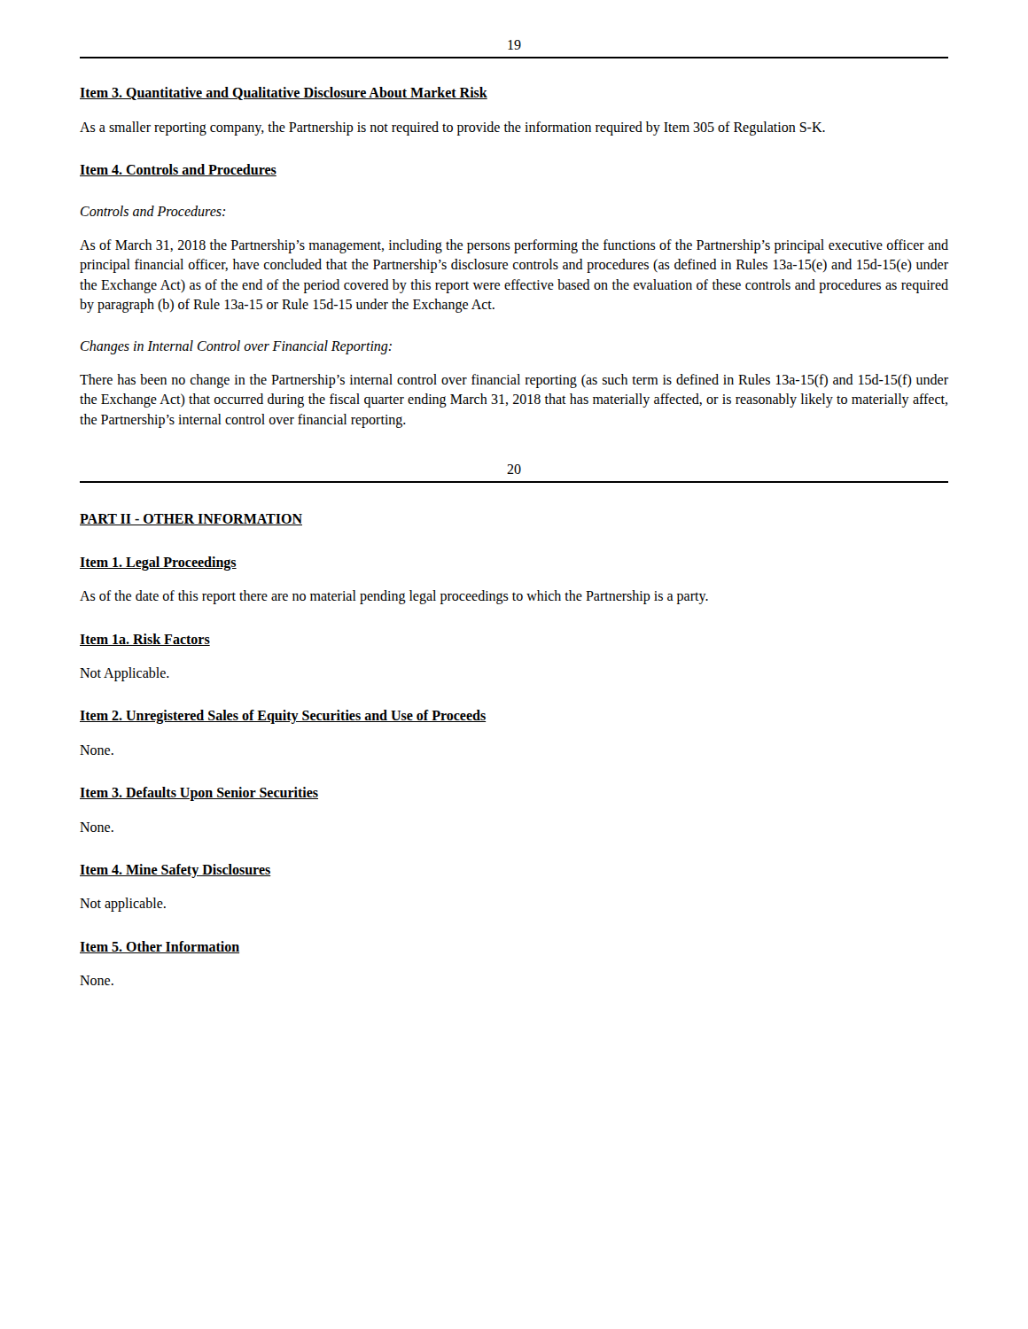19
Item 3. Quantitative and Qualitative Disclosure About Market Risk
As a smaller reporting company, the Partnership is not required to provide the information required by Item 305 of Regulation S-K.
Item 4. Controls and Procedures
Controls and Procedures:
As of March 31, 2018 the Partnership’s management, including the persons performing the functions of the Partnership’s principal executive officer and principal financial officer, have concluded that the Partnership’s disclosure controls and procedures (as defined in Rules 13a-15(e) and 15d-15(e) under the Exchange Act) as of the end of the period covered by this report were effective based on the evaluation of these controls and procedures as required by paragraph (b) of Rule 13a-15 or Rule 15d-15 under the Exchange Act.
Changes in Internal Control over Financial Reporting:
There has been no change in the Partnership’s internal control over financial reporting (as such term is defined in Rules 13a-15(f) and 15d-15(f) under the Exchange Act) that occurred during the fiscal quarter ending March 31, 2018 that has materially affected, or is reasonably likely to materially affect, the Partnership’s internal control over financial reporting.
20
PART II - OTHER INFORMATION
Item 1. Legal Proceedings
As of the date of this report there are no material pending legal proceedings to which the Partnership is a party.
Item 1a. Risk Factors
Not Applicable.
Item 2. Unregistered Sales of Equity Securities and Use of Proceeds
None.
Item 3. Defaults Upon Senior Securities
None.
Item 4. Mine Safety Disclosures
Not applicable.
Item 5. Other Information
None.